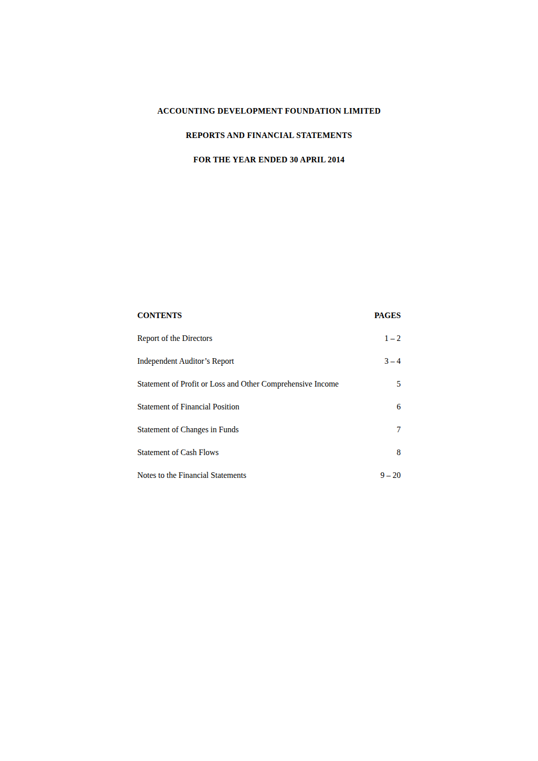ACCOUNTING DEVELOPMENT FOUNDATION LIMITED
REPORTS AND FINANCIAL STATEMENTS
FOR THE YEAR ENDED 30 APRIL 2014
| CONTENTS | PAGES |
| --- | --- |
| Report of the Directors | 1 – 2 |
| Independent Auditor’s Report | 3 – 4 |
| Statement of Profit or Loss and Other Comprehensive Income | 5 |
| Statement of Financial Position | 6 |
| Statement of Changes in Funds | 7 |
| Statement of Cash Flows | 8 |
| Notes to the Financial Statements | 9 – 20 |